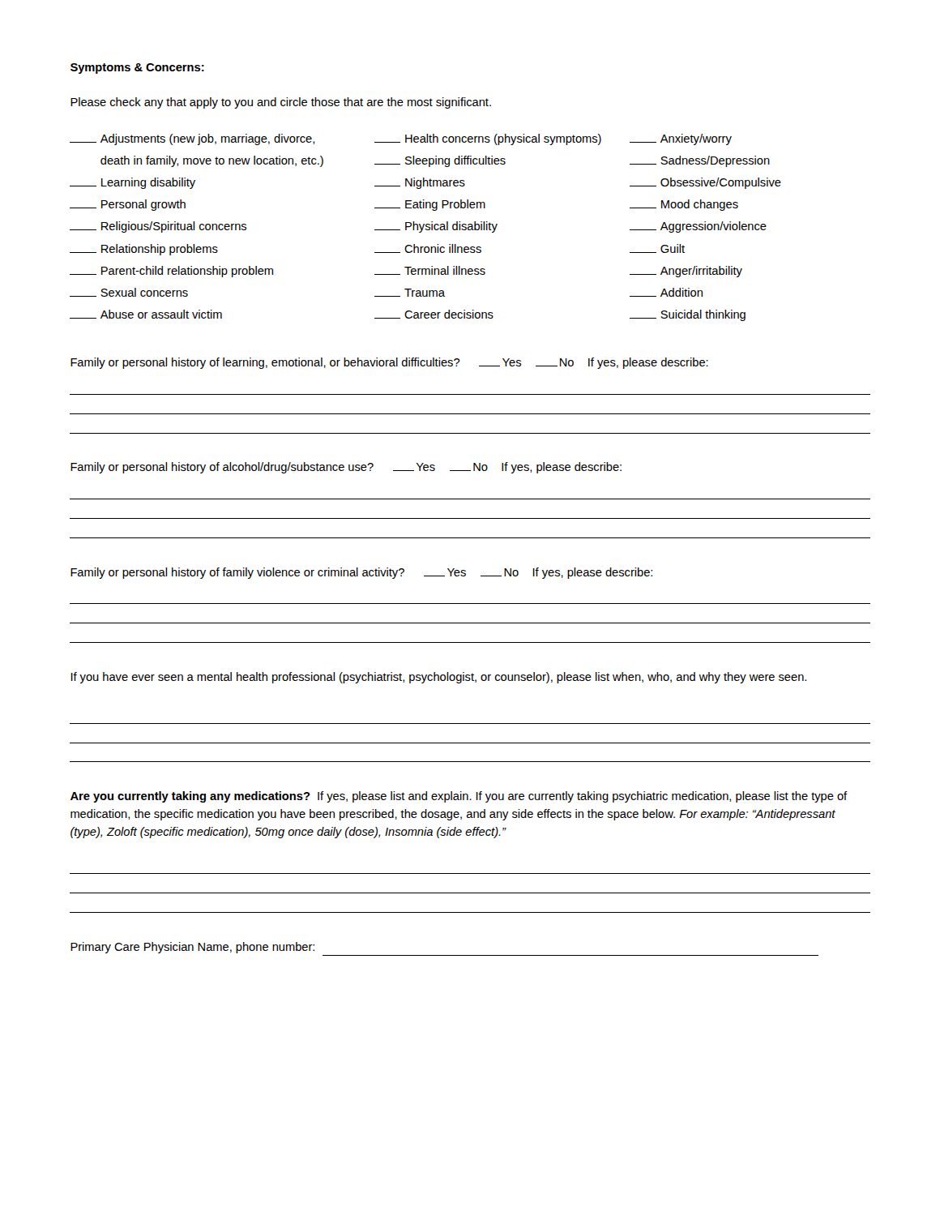Symptoms & Concerns:
Please check any that apply to you and circle those that are the most significant.
| Adjustments (new job, marriage, divorce, | Health concerns (physical symptoms) | Anxiety/worry |
| death in family, move to new location, etc.) | Sleeping difficulties | Sadness/Depression |
| Learning disability | Nightmares | Obsessive/Compulsive |
| Personal growth | Eating Problem | Mood changes |
| Religious/Spiritual concerns | Physical disability | Aggression/violence |
| Relationship problems | Chronic illness | Guilt |
| Parent-child relationship problem | Terminal illness | Anger/irritability |
| Sexual concerns | Trauma | Addition |
| Abuse or assault victim | Career decisions | Suicidal thinking |
Family or personal history of learning, emotional, or behavioral difficulties? Yes No If yes, please describe:
Family or personal history of alcohol/drug/substance use? Yes No If yes, please describe:
Family or personal history of family violence or criminal activity? Yes No If yes, please describe:
If you have ever seen a mental health professional (psychiatrist, psychologist, or counselor), please list when, who, and why they were seen.
Are you currently taking any medications? If yes, please list and explain. If you are currently taking psychiatric medication, please list the type of medication, the specific medication you have been prescribed, the dosage, and any side effects in the space below. For example: “Antidepressant (type), Zoloft (specific medication), 50mg once daily (dose), Insomnia (side effect).”
Primary Care Physician Name, phone number: